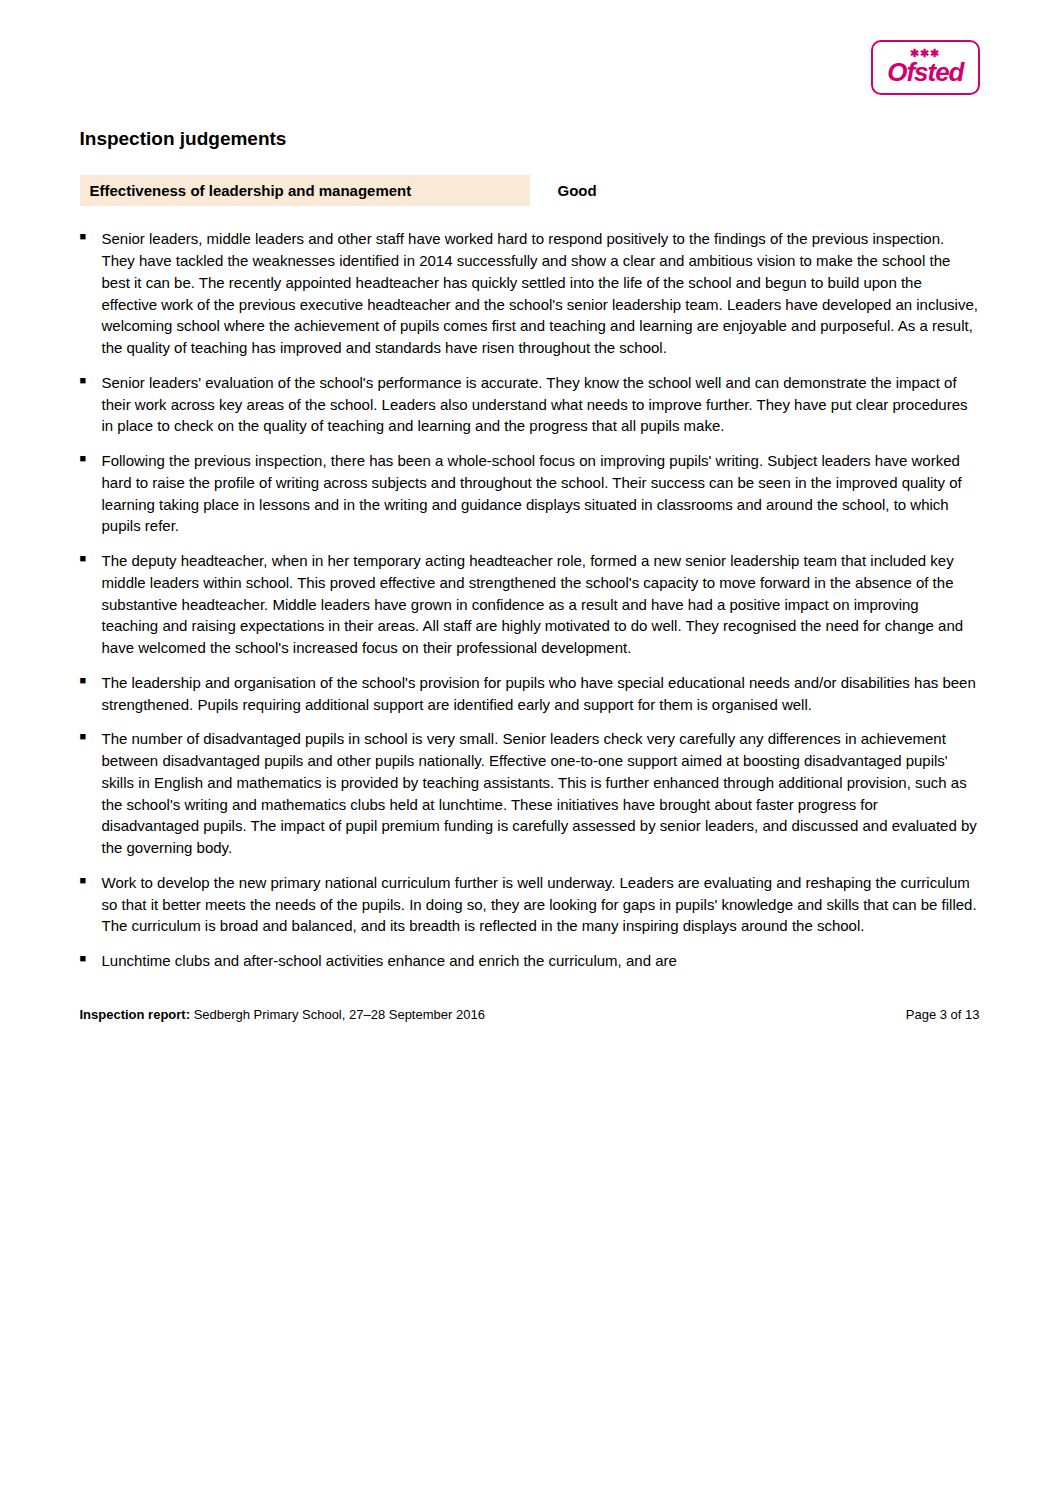✱✱✱
Ofsted
Inspection judgements
Effectiveness of leadership and management
Good
Senior leaders, middle leaders and other staff have worked hard to respond positively to the findings of the previous inspection. They have tackled the weaknesses identified in 2014 successfully and show a clear and ambitious vision to make the school the best it can be. The recently appointed headteacher has quickly settled into the life of the school and begun to build upon the effective work of the previous executive headteacher and the school's senior leadership team. Leaders have developed an inclusive, welcoming school where the achievement of pupils comes first and teaching and learning are enjoyable and purposeful. As a result, the quality of teaching has improved and standards have risen throughout the school.
Senior leaders' evaluation of the school's performance is accurate. They know the school well and can demonstrate the impact of their work across key areas of the school. Leaders also understand what needs to improve further. They have put clear procedures in place to check on the quality of teaching and learning and the progress that all pupils make.
Following the previous inspection, there has been a whole-school focus on improving pupils' writing. Subject leaders have worked hard to raise the profile of writing across subjects and throughout the school. Their success can be seen in the improved quality of learning taking place in lessons and in the writing and guidance displays situated in classrooms and around the school, to which pupils refer.
The deputy headteacher, when in her temporary acting headteacher role, formed a new senior leadership team that included key middle leaders within school. This proved effective and strengthened the school's capacity to move forward in the absence of the substantive headteacher. Middle leaders have grown in confidence as a result and have had a positive impact on improving teaching and raising expectations in their areas. All staff are highly motivated to do well. They recognised the need for change and have welcomed the school's increased focus on their professional development.
The leadership and organisation of the school's provision for pupils who have special educational needs and/or disabilities has been strengthened. Pupils requiring additional support are identified early and support for them is organised well.
The number of disadvantaged pupils in school is very small. Senior leaders check very carefully any differences in achievement between disadvantaged pupils and other pupils nationally. Effective one-to-one support aimed at boosting disadvantaged pupils' skills in English and mathematics is provided by teaching assistants. This is further enhanced through additional provision, such as the school's writing and mathematics clubs held at lunchtime. These initiatives have brought about faster progress for disadvantaged pupils. The impact of pupil premium funding is carefully assessed by senior leaders, and discussed and evaluated by the governing body.
Work to develop the new primary national curriculum further is well underway. Leaders are evaluating and reshaping the curriculum so that it better meets the needs of the pupils. In doing so, they are looking for gaps in pupils' knowledge and skills that can be filled. The curriculum is broad and balanced, and its breadth is reflected in the many inspiring displays around the school.
Lunchtime clubs and after-school activities enhance and enrich the curriculum, and are
Inspection report: Sedbergh Primary School, 27–28 September 2016
Page 3 of 13